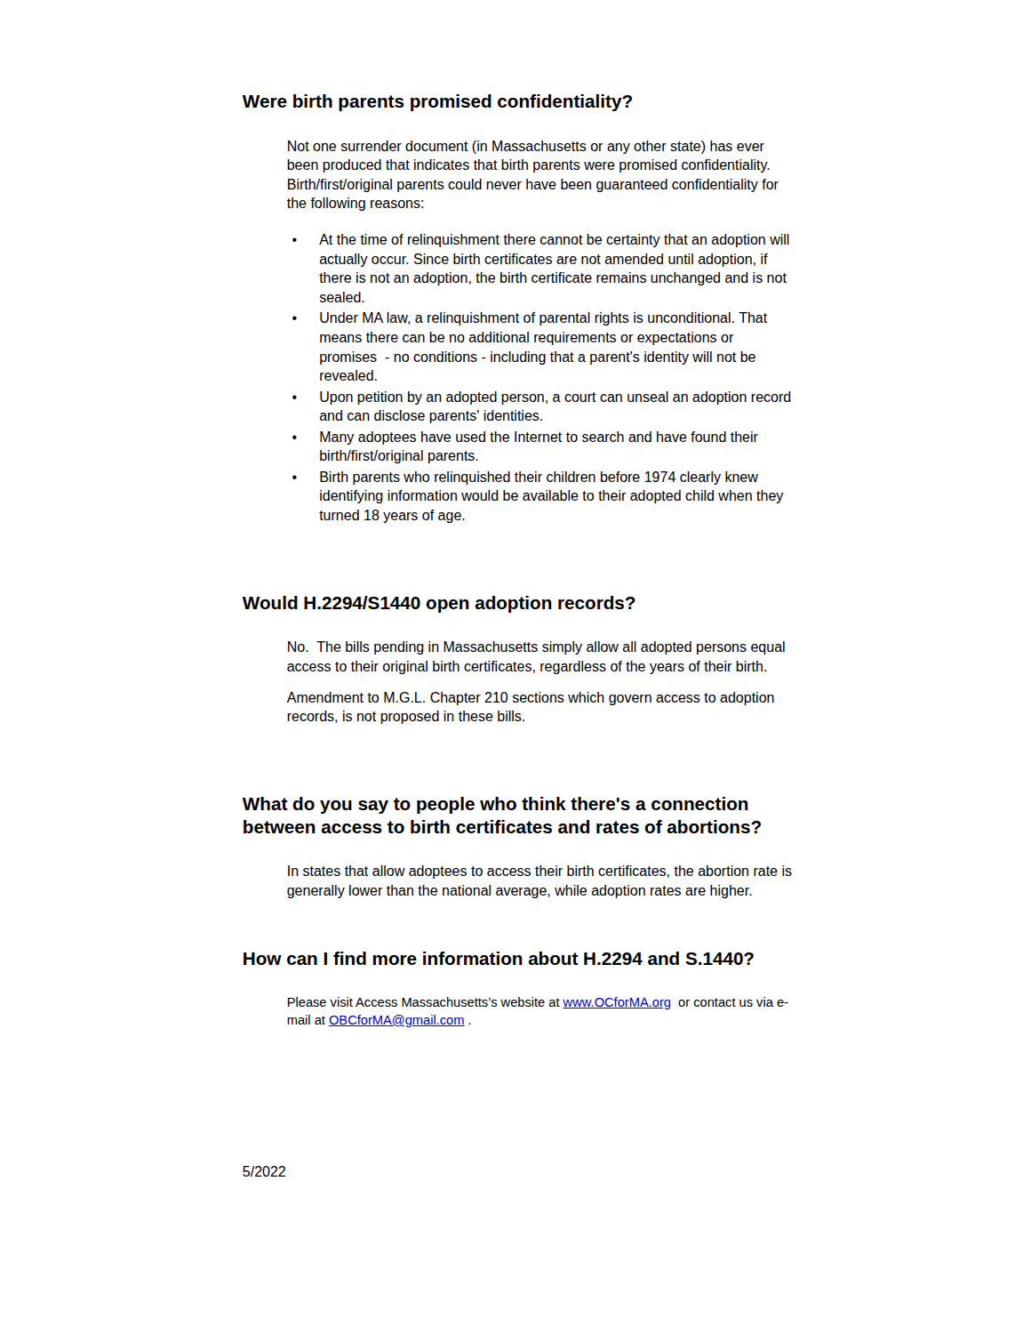Were birth parents promised confidentiality?
Not one surrender document (in Massachusetts or any other state) has ever been produced that indicates that birth parents were promised confidentiality. Birth/first/original parents could never have been guaranteed confidentiality for the following reasons:
At the time of relinquishment there cannot be certainty that an adoption will actually occur. Since birth certificates are not amended until adoption, if there is not an adoption, the birth certificate remains unchanged and is not sealed.
Under MA law, a relinquishment of parental rights is unconditional. That means there can be no additional requirements or expectations or promises - no conditions - including that a parent's identity will not be revealed.
Upon petition by an adopted person, a court can unseal an adoption record and can disclose parents' identities.
Many adoptees have used the Internet to search and have found their birth/first/original parents.
Birth parents who relinquished their children before 1974 clearly knew identifying information would be available to their adopted child when they turned 18 years of age.
Would H.2294/S1440 open adoption records?
No. The bills pending in Massachusetts simply allow all adopted persons equal access to their original birth certificates, regardless of the years of their birth.
Amendment to M.G.L. Chapter 210 sections which govern access to adoption records, is not proposed in these bills.
What do you say to people who think there's a connection between access to birth certificates and rates of abortions?
In states that allow adoptees to access their birth certificates, the abortion rate is generally lower than the national average, while adoption rates are higher.
How can I find more information about H.2294 and S.1440?
Please visit Access Massachusetts’s website at www.OCforMA.org or contact us via e-mail at OBCforMA@gmail.com .
5/2022